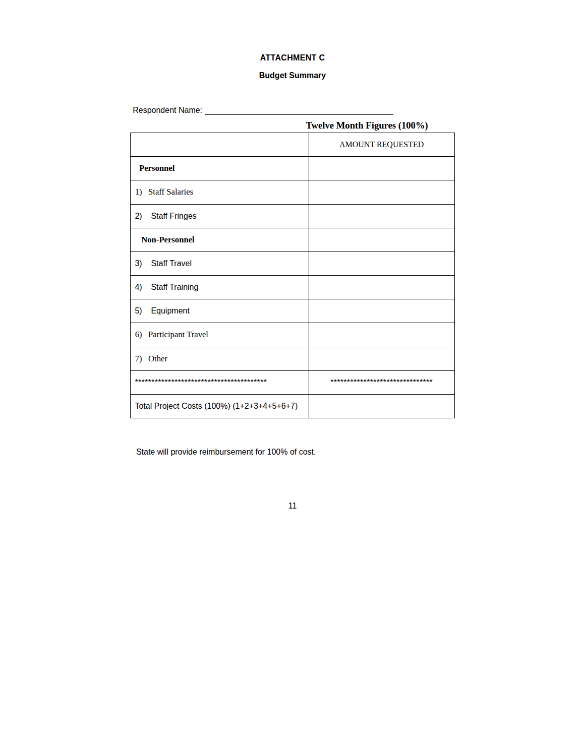ATTACHMENT C
Budget Summary
Respondent Name:
Twelve Month Figures (100%)
| | AMOUNT REQUESTED |
| Personnel | |
| 1) Staff Salaries | |
| 2) Staff Fringes | |
| Non-Personnel | |
| 3) Staff Travel | |
| 4) Staff Training | |
| 5) Equipment | |
| 6) Participant Travel | |
| 7) Other | |
| **************************************** | ******************************* |
| Total Project Costs (100%) (1+2+3+4+5+6+7) | |
State will provide reimbursement for 100% of cost.
11